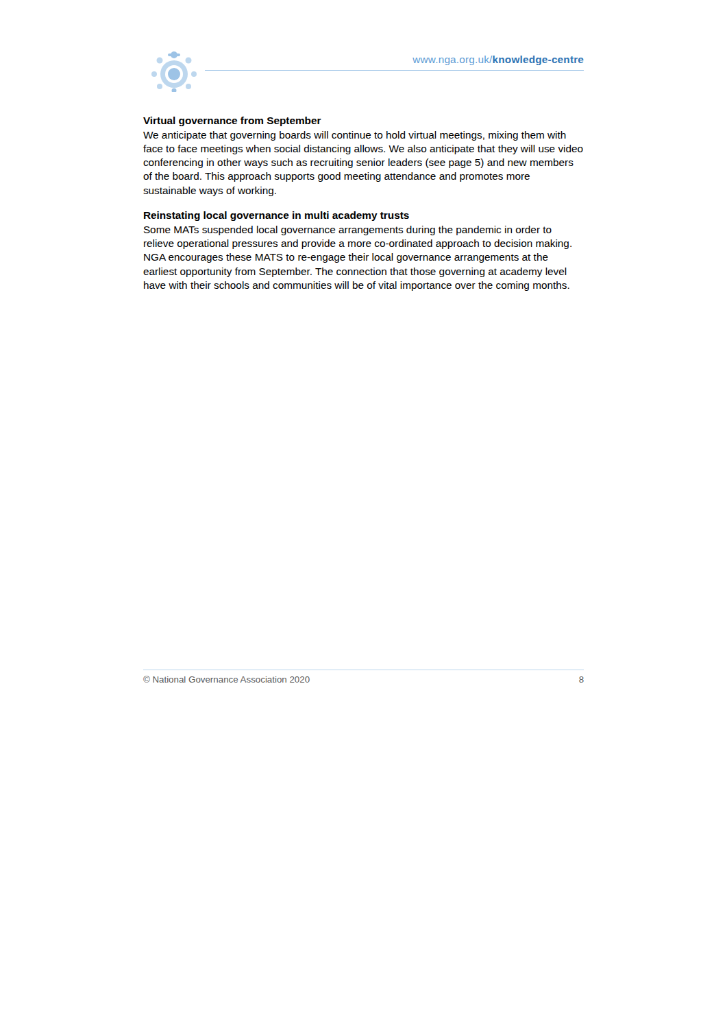www.nga.org.uk/knowledge-centre
Virtual governance from September
We anticipate that governing boards will continue to hold virtual meetings, mixing them with face to face meetings when social distancing allows. We also anticipate that they will use video conferencing in other ways such as recruiting senior leaders (see page 5) and new members of the board. This approach supports good meeting attendance and promotes more sustainable ways of working.
Reinstating local governance in multi academy trusts
Some MATs suspended local governance arrangements during the pandemic in order to relieve operational pressures and provide a more co-ordinated approach to decision making. NGA encourages these MATS to re-engage their local governance arrangements at the earliest opportunity from September. The connection that those governing at academy level have with their schools and communities will be of vital importance over the coming months.
© National Governance Association 2020 8